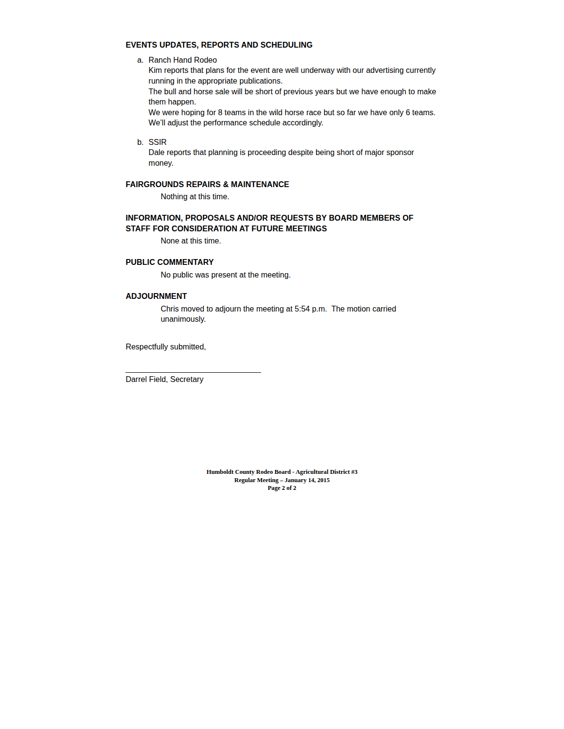EVENTS UPDATES, REPORTS AND SCHEDULING
Ranch Hand Rodeo
Kim reports that plans for the event are well underway with our advertising currently running in the appropriate publications.
The bull and horse sale will be short of previous years but we have enough to make them happen.
We were hoping for 8 teams in the wild horse race but so far we have only 6 teams. We’ll adjust the performance schedule accordingly.
SSIR
Dale reports that planning is proceeding despite being short of major sponsor money.
FAIRGROUNDS REPAIRS & MAINTENANCE
Nothing at this time.
INFORMATION, PROPOSALS AND/OR REQUESTS BY BOARD MEMBERS OF STAFF FOR CONSIDERATION AT FUTURE MEETINGS
None at this time.
PUBLIC COMMENTARY
No public was present at the meeting.
ADJOURNMENT
Chris moved to adjourn the meeting at 5:54 p.m. The motion carried unanimously.
Respectfully submitted,
Darrel Field, Secretary
Humboldt County Rodeo Board - Agricultural District #3
Regular Meeting – January 14, 2015
Page 2 of 2